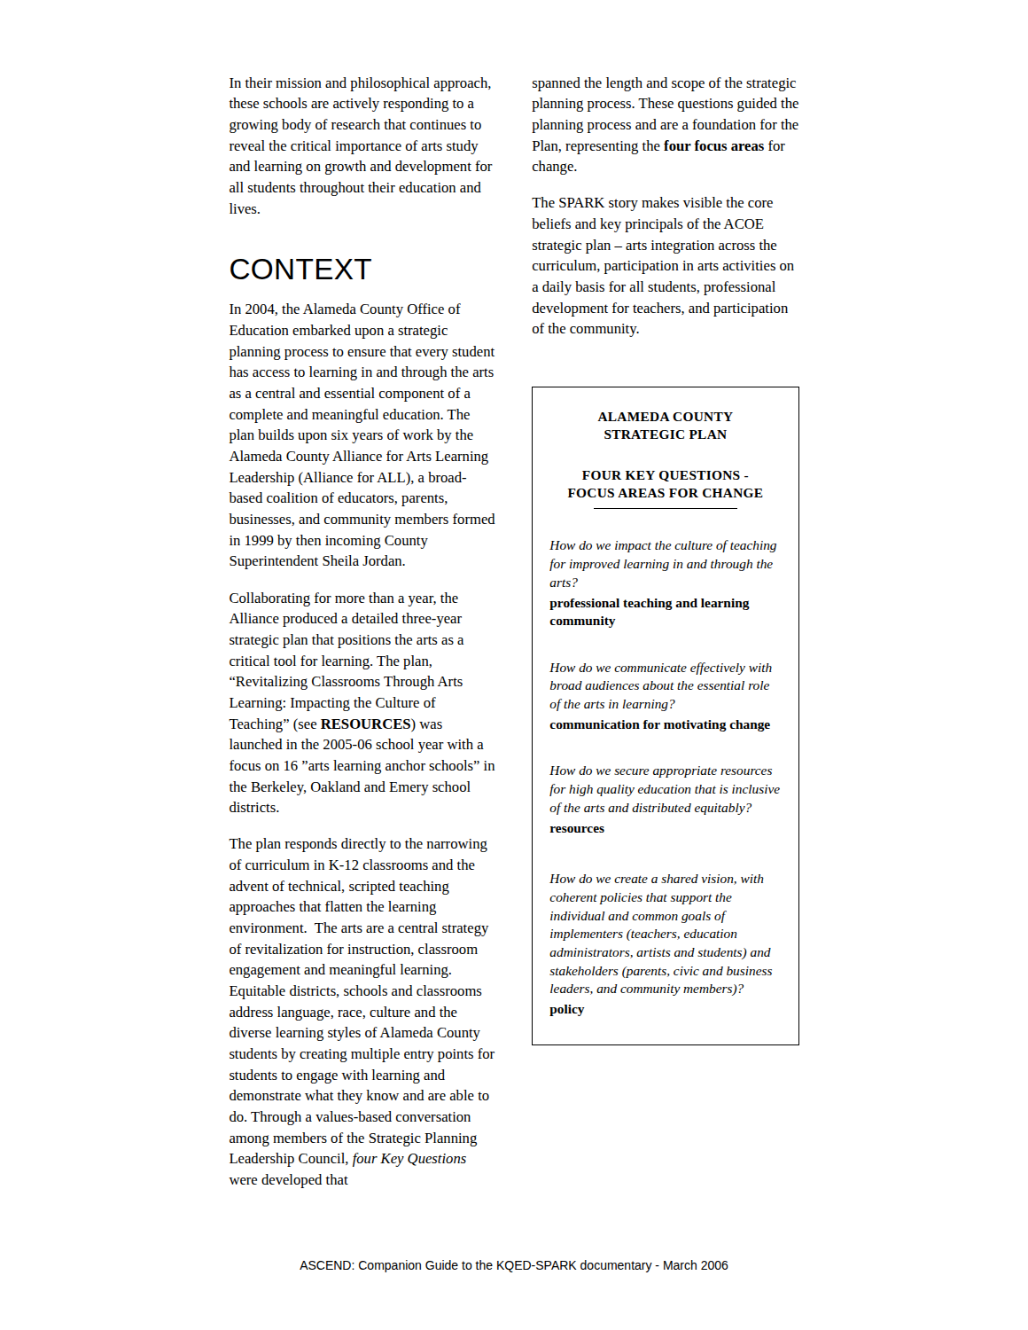In their mission and philosophical approach, these schools are actively responding to a growing body of research that continues to reveal the critical importance of arts study and learning on growth and development for all students throughout their education and lives.
CONTEXT
In 2004, the Alameda County Office of Education embarked upon a strategic planning process to ensure that every student has access to learning in and through the arts as a central and essential component of a complete and meaningful education. The plan builds upon six years of work by the Alameda County Alliance for Arts Learning Leadership (Alliance for ALL), a broad-based coalition of educators, parents, businesses, and community members formed in 1999 by then incoming County Superintendent Sheila Jordan.
Collaborating for more than a year, the Alliance produced a detailed three-year strategic plan that positions the arts as a critical tool for learning. The plan, “Revitalizing Classrooms Through Arts Learning: Impacting the Culture of Teaching” (see RESOURCES) was launched in the 2005-06 school year with a focus on 16 ”arts learning anchor schools” in the Berkeley, Oakland and Emery school districts.
The plan responds directly to the narrowing of curriculum in K-12 classrooms and the advent of technical, scripted teaching approaches that flatten the learning environment. The arts are a central strategy of revitalization for instruction, classroom engagement and meaningful learning. Equitable districts, schools and classrooms address language, race, culture and the diverse learning styles of Alameda County students by creating multiple entry points for students to engage with learning and demonstrate what they know and are able to do. Through a values-based conversation among members of the Strategic Planning Leadership Council, four Key Questions were developed that
spanned the length and scope of the strategic planning process. These questions guided the planning process and are a foundation for the Plan, representing the four focus areas for change.
The SPARK story makes visible the core beliefs and key principals of the ACOE strategic plan – arts integration across the curriculum, participation in arts activities on a daily basis for all students, professional development for teachers, and participation of the community.
ALAMEDA COUNTY
STRATEGIC PLAN
FOUR KEY QUESTIONS -
FOCUS AREAS FOR CHANGE
How do we impact the culture of teaching for improved learning in and through the arts?
professional teaching and learning community
How do we communicate effectively with broad audiences about the essential role of the arts in learning?
communication for motivating change
How do we secure appropriate resources for high quality education that is inclusive of the arts and distributed equitably?
resources
How do we create a shared vision, with coherent policies that support the individual and common goals of implementers (teachers, education administrators, artists and students) and stakeholders (parents, civic and business leaders, and community members)?
policy
ASCEND: Companion Guide to the KQED-SPARK documentary - March 2006